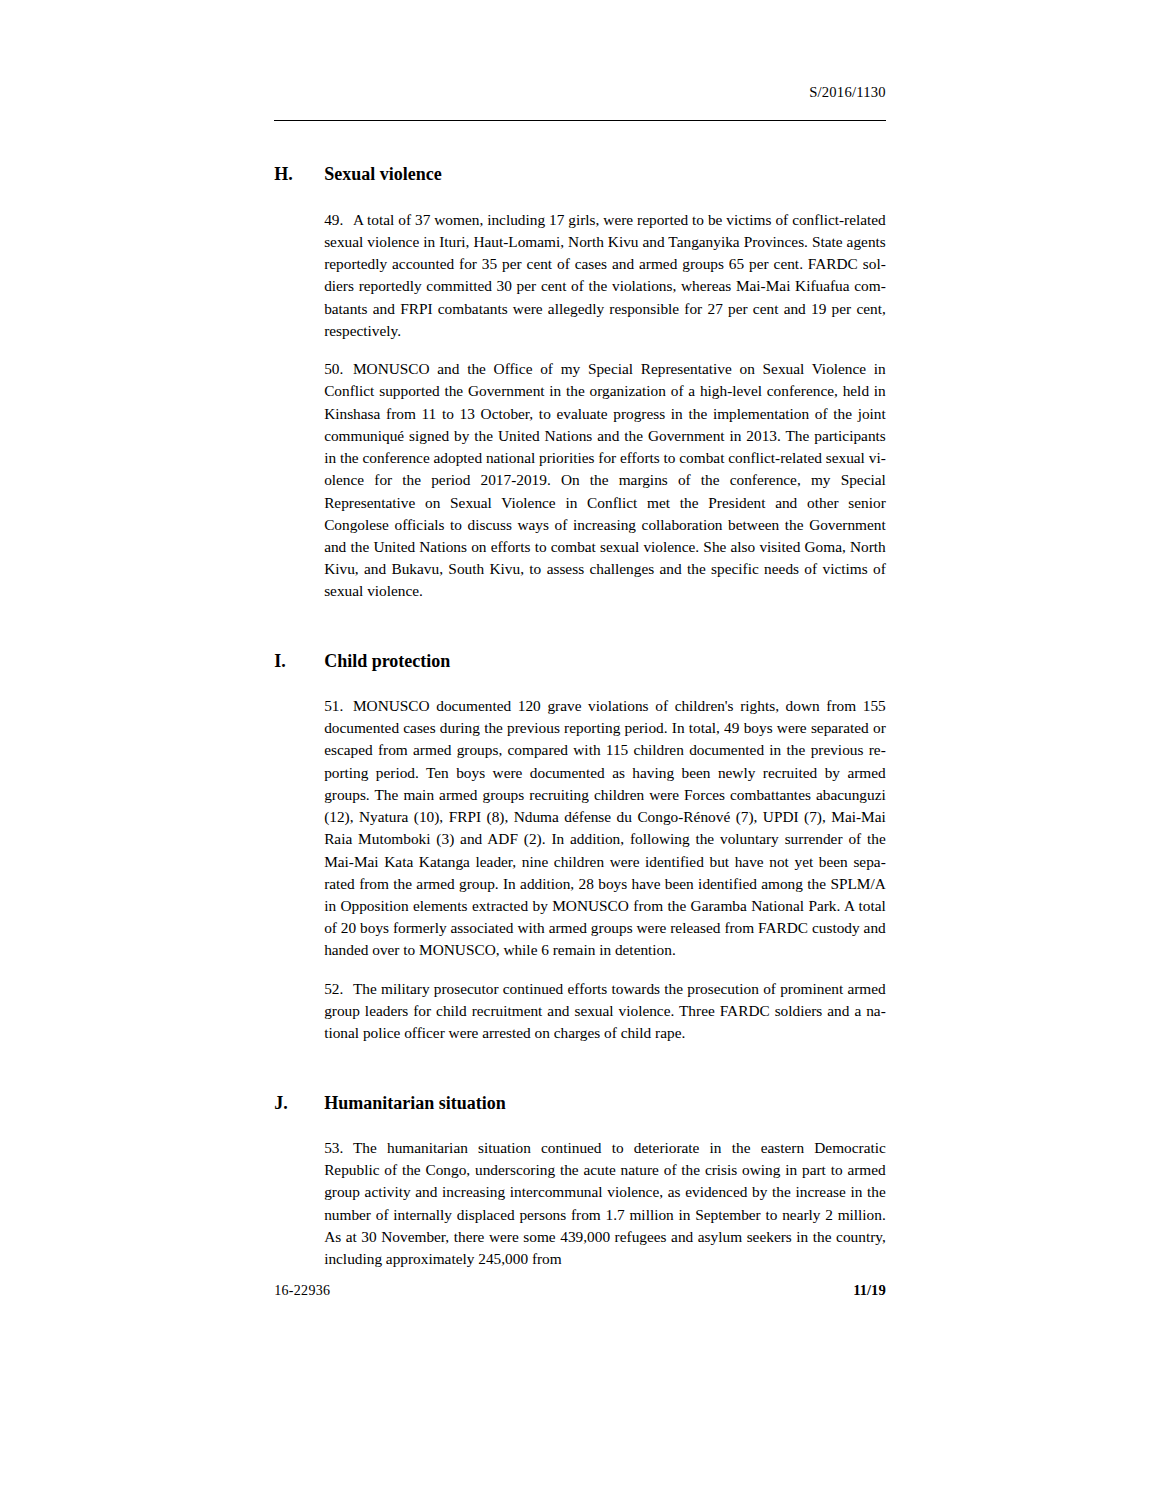S/2016/1130
H. Sexual violence
49. A total of 37 women, including 17 girls, were reported to be victims of conflict-related sexual violence in Ituri, Haut-Lomami, North Kivu and Tanganyika Provinces. State agents reportedly accounted for 35 per cent of cases and armed groups 65 per cent. FARDC soldiers reportedly committed 30 per cent of the violations, whereas Mai-Mai Kifuafua combatants and FRPI combatants were allegedly responsible for 27 per cent and 19 per cent, respectively.
50. MONUSCO and the Office of my Special Representative on Sexual Violence in Conflict supported the Government in the organization of a high-level conference, held in Kinshasa from 11 to 13 October, to evaluate progress in the implementation of the joint communiqué signed by the United Nations and the Government in 2013. The participants in the conference adopted national priorities for efforts to combat conflict-related sexual violence for the period 2017-2019. On the margins of the conference, my Special Representative on Sexual Violence in Conflict met the President and other senior Congolese officials to discuss ways of increasing collaboration between the Government and the United Nations on efforts to combat sexual violence. She also visited Goma, North Kivu, and Bukavu, South Kivu, to assess challenges and the specific needs of victims of sexual violence.
I. Child protection
51. MONUSCO documented 120 grave violations of children's rights, down from 155 documented cases during the previous reporting period. In total, 49 boys were separated or escaped from armed groups, compared with 115 children documented in the previous reporting period. Ten boys were documented as having been newly recruited by armed groups. The main armed groups recruiting children were Forces combattantes abacunguzi (12), Nyatura (10), FRPI (8), Nduma défense du Congo-Rénové (7), UPDI (7), Mai-Mai Raia Mutomboki (3) and ADF (2). In addition, following the voluntary surrender of the Mai-Mai Kata Katanga leader, nine children were identified but have not yet been separated from the armed group. In addition, 28 boys have been identified among the SPLM/A in Opposition elements extracted by MONUSCO from the Garamba National Park. A total of 20 boys formerly associated with armed groups were released from FARDC custody and handed over to MONUSCO, while 6 remain in detention.
52. The military prosecutor continued efforts towards the prosecution of prominent armed group leaders for child recruitment and sexual violence. Three FARDC soldiers and a national police officer were arrested on charges of child rape.
J. Humanitarian situation
53. The humanitarian situation continued to deteriorate in the eastern Democratic Republic of the Congo, underscoring the acute nature of the crisis owing in part to armed group activity and increasing intercommunal violence, as evidenced by the increase in the number of internally displaced persons from 1.7 million in September to nearly 2 million. As at 30 November, there were some 439,000 refugees and asylum seekers in the country, including approximately 245,000 from
16-22936
11/19